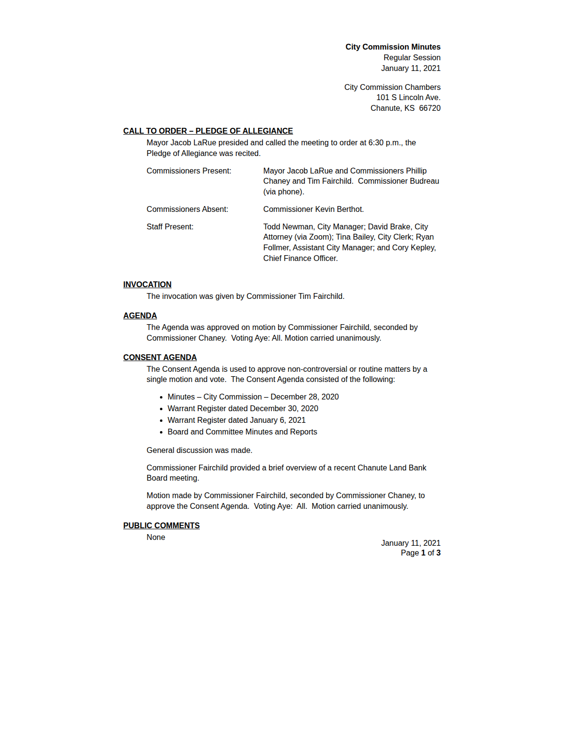City Commission Minutes
Regular Session
January 11, 2021
City Commission Chambers
101 S Lincoln Ave.
Chanute, KS 66720
Call to Order – Pledge of Allegiance
Mayor Jacob LaRue presided and called the meeting to order at 6:30 p.m., the Pledge of Allegiance was recited.
| Commissioners Present: | Mayor Jacob LaRue and Commissioners Phillip Chaney and Tim Fairchild. Commissioner Budreau (via phone). |
| Commissioners Absent: | Commissioner Kevin Berthot. |
| Staff Present: | Todd Newman, City Manager; David Brake, City Attorney (via Zoom); Tina Bailey, City Clerk; Ryan Follmer, Assistant City Manager; and Cory Kepley, Chief Finance Officer. |
Invocation
The invocation was given by Commissioner Tim Fairchild.
Agenda
The Agenda was approved on motion by Commissioner Fairchild, seconded by Commissioner Chaney. Voting Aye: All. Motion carried unanimously.
Consent Agenda
The Consent Agenda is used to approve non-controversial or routine matters by a single motion and vote. The Consent Agenda consisted of the following:
Minutes – City Commission – December 28, 2020
Warrant Register dated December 30, 2020
Warrant Register dated January 6, 2021
Board and Committee Minutes and Reports
General discussion was made.
Commissioner Fairchild provided a brief overview of a recent Chanute Land Bank Board meeting.
Motion made by Commissioner Fairchild, seconded by Commissioner Chaney, to approve the Consent Agenda. Voting Aye: All. Motion carried unanimously.
Public Comments
None
January 11, 2021
Page 1 of 3